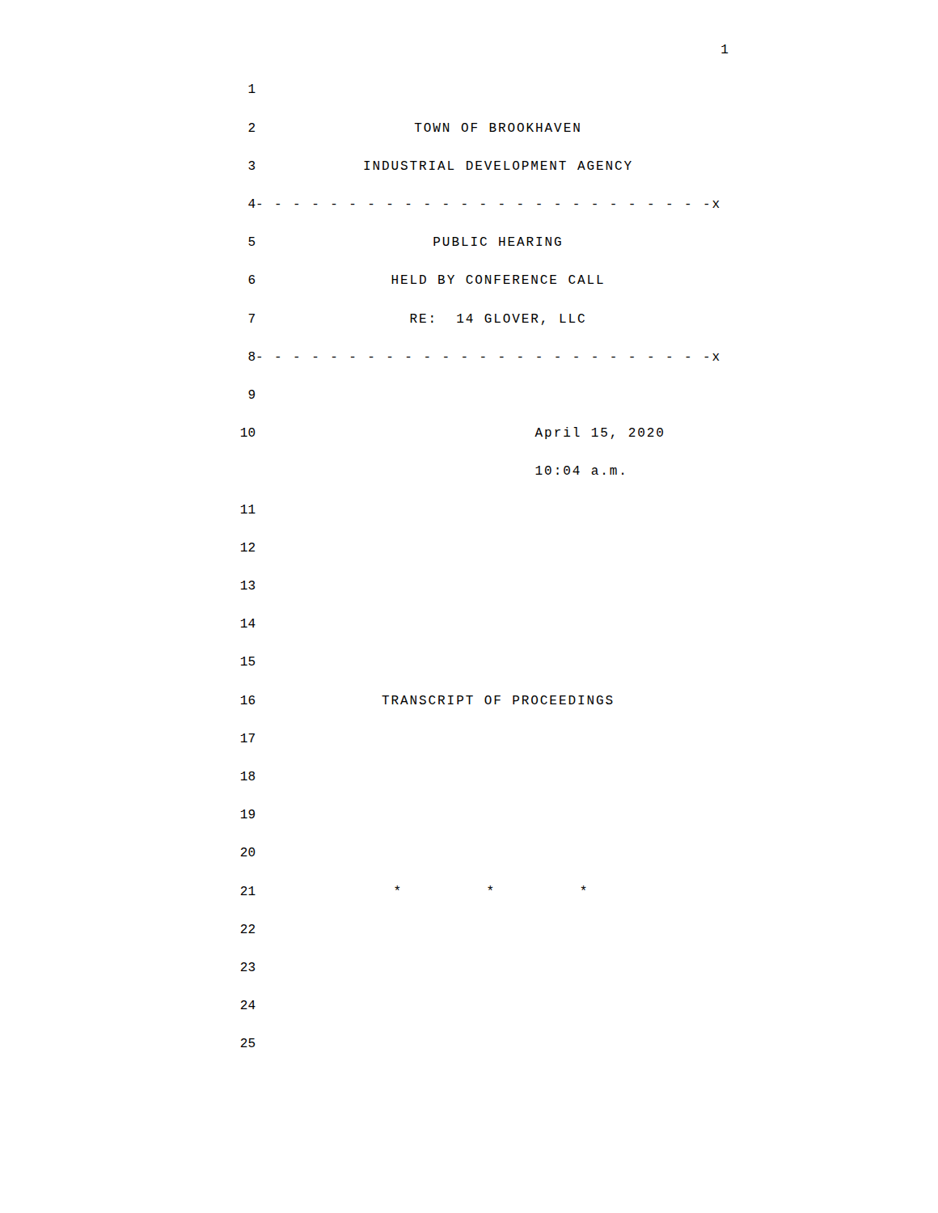1
| 1 | |
| 2 | TOWN OF BROOKHAVEN |
| 3 | INDUSTRIAL DEVELOPMENT AGENCY |
| 4 | - - - - - - - - - - - - - - - - - - - - - - - - -x |
| 5 | PUBLIC HEARING |
| 6 | HELD BY CONFERENCE CALL |
| 7 | RE: 14 GLOVER, LLC |
| 8 | - - - - - - - - - - - - - - - - - - - - - - - - -x |
| 9 | |
| 10 | April 15, 2020 10:04 a.m. |
| 11 | |
| 12 | |
| 13 | |
| 14 | |
| 15 | |
| 16 | TRANSCRIPT OF PROCEEDINGS |
| 17 | |
| 18 | |
| 19 | |
| 20 | |
| 21 | * * * |
| 22 | |
| 23 | |
| 24 | |
| 25 | |